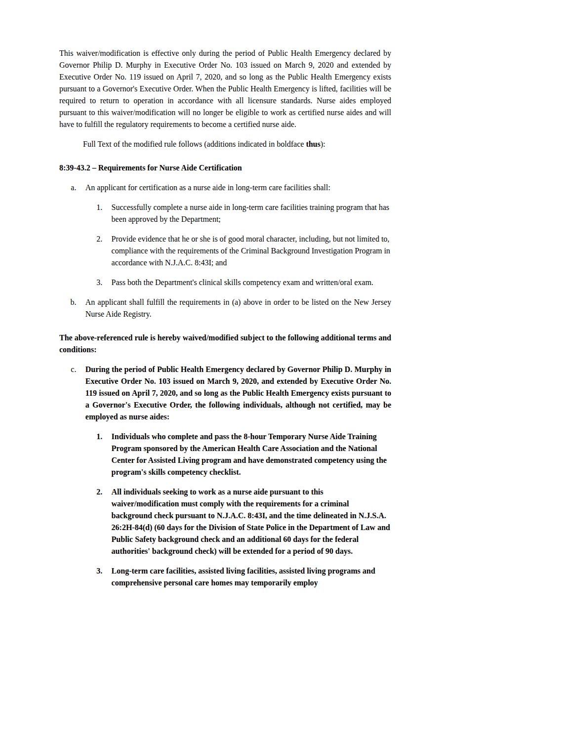This waiver/modification is effective only during the period of Public Health Emergency declared by Governor Philip D. Murphy in Executive Order No. 103 issued on March 9, 2020 and extended by Executive Order No. 119 issued on April 7, 2020, and so long as the Public Health Emergency exists pursuant to a Governor's Executive Order. When the Public Health Emergency is lifted, facilities will be required to return to operation in accordance with all licensure standards. Nurse aides employed pursuant to this waiver/modification will no longer be eligible to work as certified nurse aides and will have to fulfill the regulatory requirements to become a certified nurse aide.
Full Text of the modified rule follows (additions indicated in boldface thus):
8:39-43.2 – Requirements for Nurse Aide Certification
An applicant for certification as a nurse aide in long-term care facilities shall:
Successfully complete a nurse aide in long-term care facilities training program that has been approved by the Department;
Provide evidence that he or she is of good moral character, including, but not limited to, compliance with the requirements of the Criminal Background Investigation Program in accordance with N.J.A.C. 8:43I; and
Pass both the Department's clinical skills competency exam and written/oral exam.
An applicant shall fulfill the requirements in (a) above in order to be listed on the New Jersey Nurse Aide Registry.
The above-referenced rule is hereby waived/modified subject to the following additional terms and conditions:
During the period of Public Health Emergency declared by Governor Philip D. Murphy in Executive Order No. 103 issued on March 9, 2020, and extended by Executive Order No. 119 issued on April 7, 2020, and so long as the Public Health Emergency exists pursuant to a Governor's Executive Order, the following individuals, although not certified, may be employed as nurse aides:
Individuals who complete and pass the 8-hour Temporary Nurse Aide Training Program sponsored by the American Health Care Association and the National Center for Assisted Living program and have demonstrated competency using the program's skills competency checklist.
All individuals seeking to work as a nurse aide pursuant to this waiver/modification must comply with the requirements for a criminal background check pursuant to N.J.A.C. 8:43I, and the time delineated in N.J.S.A. 26:2H-84(d) (60 days for the Division of State Police in the Department of Law and Public Safety background check and an additional 60 days for the federal authorities' background check) will be extended for a period of 90 days.
Long-term care facilities, assisted living facilities, assisted living programs and comprehensive personal care homes may temporarily employ